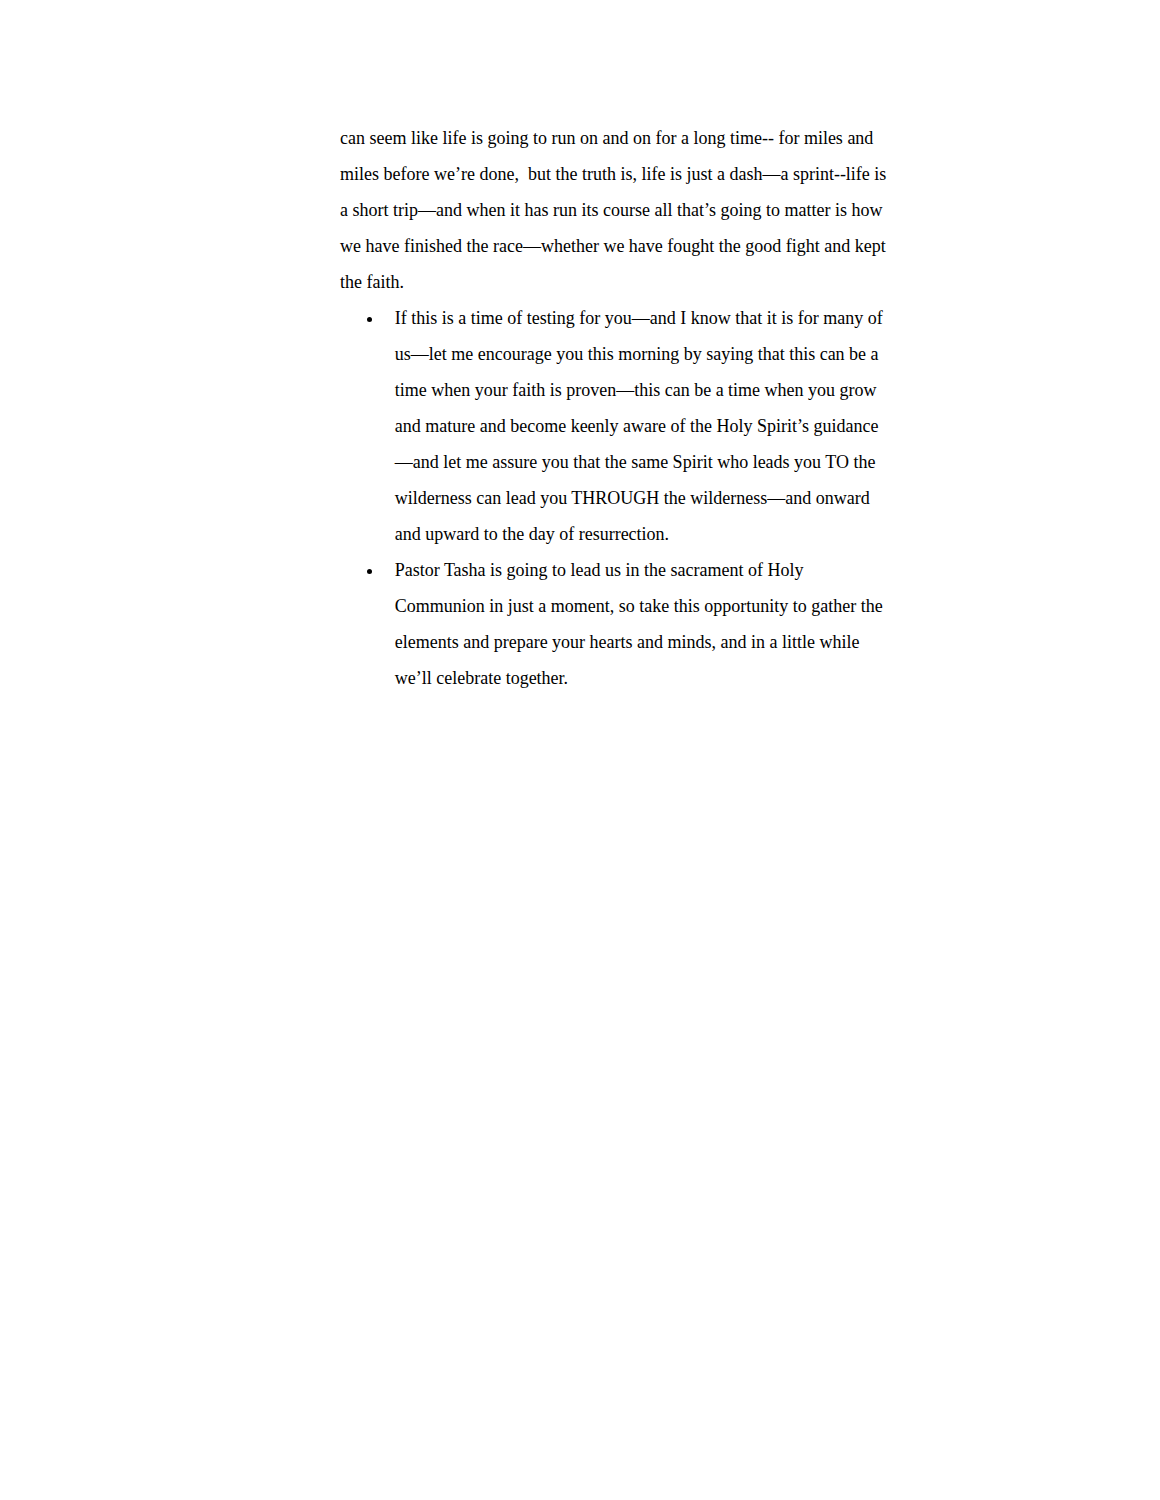can seem like life is going to run on and on for a long time-- for miles and miles before we’re done, but the truth is, life is just a dash—a sprint--life is a short trip—and when it has run its course all that’s going to matter is how we have finished the race—whether we have fought the good fight and kept the faith.
If this is a time of testing for you—and I know that it is for many of us—let me encourage you this morning by saying that this can be a time when your faith is proven—this can be a time when you grow and mature and become keenly aware of the Holy Spirit’s guidance—and let me assure you that the same Spirit who leads you TO the wilderness can lead you THROUGH the wilderness—and onward and upward to the day of resurrection.
Pastor Tasha is going to lead us in the sacrament of Holy Communion in just a moment, so take this opportunity to gather the elements and prepare your hearts and minds, and in a little while we’ll celebrate together.